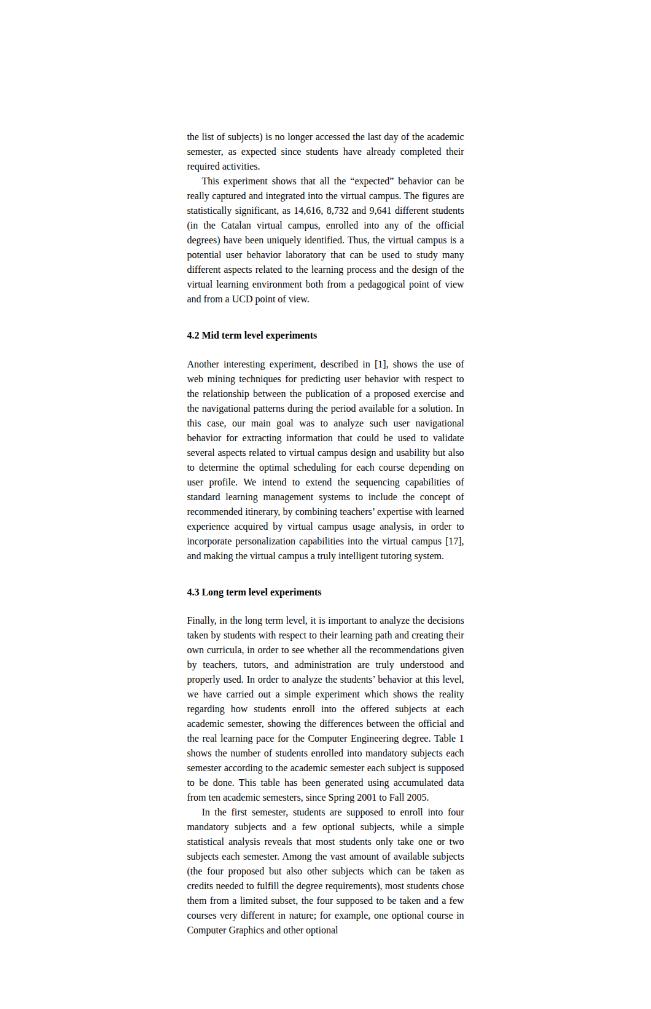the list of subjects) is no longer accessed the last day of the academic semester, as expected since students have already completed their required activities.
This experiment shows that all the “expected” behavior can be really captured and integrated into the virtual campus. The figures are statistically significant, as 14,616, 8,732 and 9,641 different students (in the Catalan virtual campus, enrolled into any of the official degrees) have been uniquely identified. Thus, the virtual campus is a potential user behavior laboratory that can be used to study many different aspects related to the learning process and the design of the virtual learning environment both from a pedagogical point of view and from a UCD point of view.
4.2 Mid term level experiments
Another interesting experiment, described in [1], shows the use of web mining techniques for predicting user behavior with respect to the relationship between the publication of a proposed exercise and the navigational patterns during the period available for a solution. In this case, our main goal was to analyze such user navigational behavior for extracting information that could be used to validate several aspects related to virtual campus design and usability but also to determine the optimal scheduling for each course depending on user profile. We intend to extend the sequencing capabilities of standard learning management systems to include the concept of recommended itinerary, by combining teachers’ expertise with learned experience acquired by virtual campus usage analysis, in order to incorporate personalization capabilities into the virtual campus [17], and making the virtual campus a truly intelligent tutoring system.
4.3 Long term level experiments
Finally, in the long term level, it is important to analyze the decisions taken by students with respect to their learning path and creating their own curricula, in order to see whether all the recommendations given by teachers, tutors, and administration are truly understood and properly used. In order to analyze the students’ behavior at this level, we have carried out a simple experiment which shows the reality regarding how students enroll into the offered subjects at each academic semester, showing the differences between the official and the real learning pace for the Computer Engineering degree. Table 1 shows the number of students enrolled into mandatory subjects each semester according to the academic semester each subject is supposed to be done. This table has been generated using accumulated data from ten academic semesters, since Spring 2001 to Fall 2005.
In the first semester, students are supposed to enroll into four mandatory subjects and a few optional subjects, while a simple statistical analysis reveals that most students only take one or two subjects each semester. Among the vast amount of available subjects (the four proposed but also other subjects which can be taken as credits needed to fulfill the degree requirements), most students chose them from a limited subset, the four supposed to be taken and a few courses very different in nature; for example, one optional course in Computer Graphics and other optional